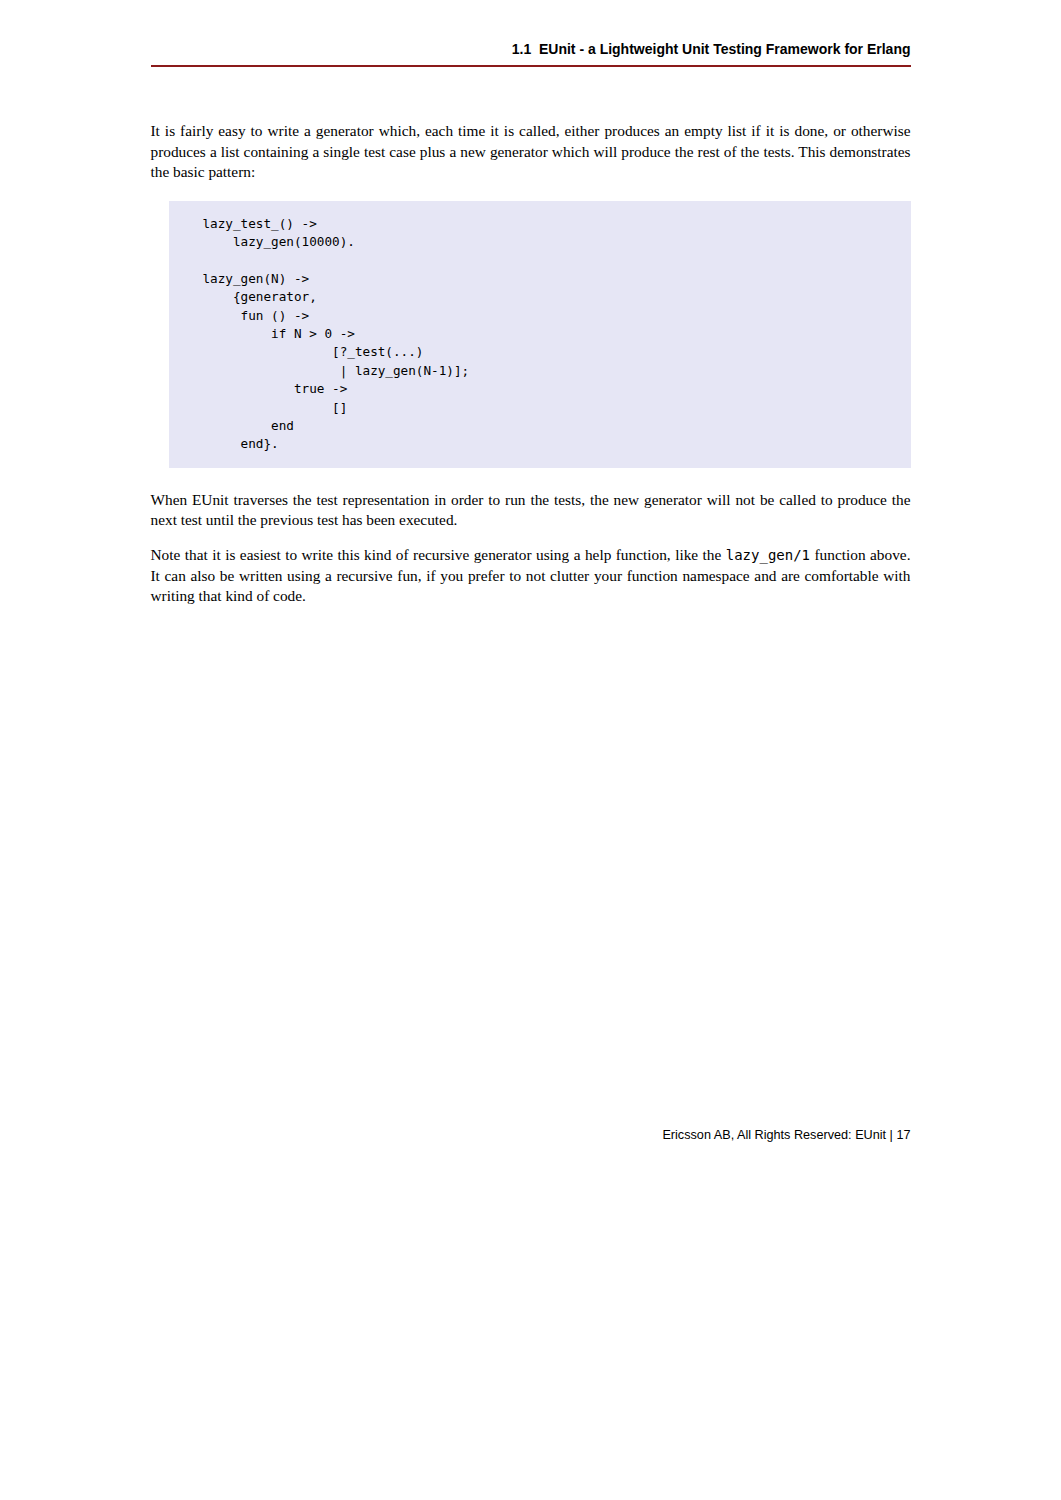1.1 EUnit - a Lightweight Unit Testing Framework for Erlang
It is fairly easy to write a generator which, each time it is called, either produces an empty list if it is done, or otherwise produces a list containing a single test case plus a new generator which will produce the rest of the tests. This demonstrates the basic pattern:
lazy_test_() ->
    lazy_gen(10000).

lazy_gen(N) ->
    {generator,
     fun () ->
         if N > 0 ->
                 [?_test(...)
                  | lazy_gen(N-1)];
            true ->
                 []
         end
     end}.
When EUnit traverses the test representation in order to run the tests, the new generator will not be called to produce the next test until the previous test has been executed.
Note that it is easiest to write this kind of recursive generator using a help function, like the lazy_gen/1 function above. It can also be written using a recursive fun, if you prefer to not clutter your function namespace and are comfortable with writing that kind of code.
Ericsson AB, All Rights Reserved: EUnit | 17